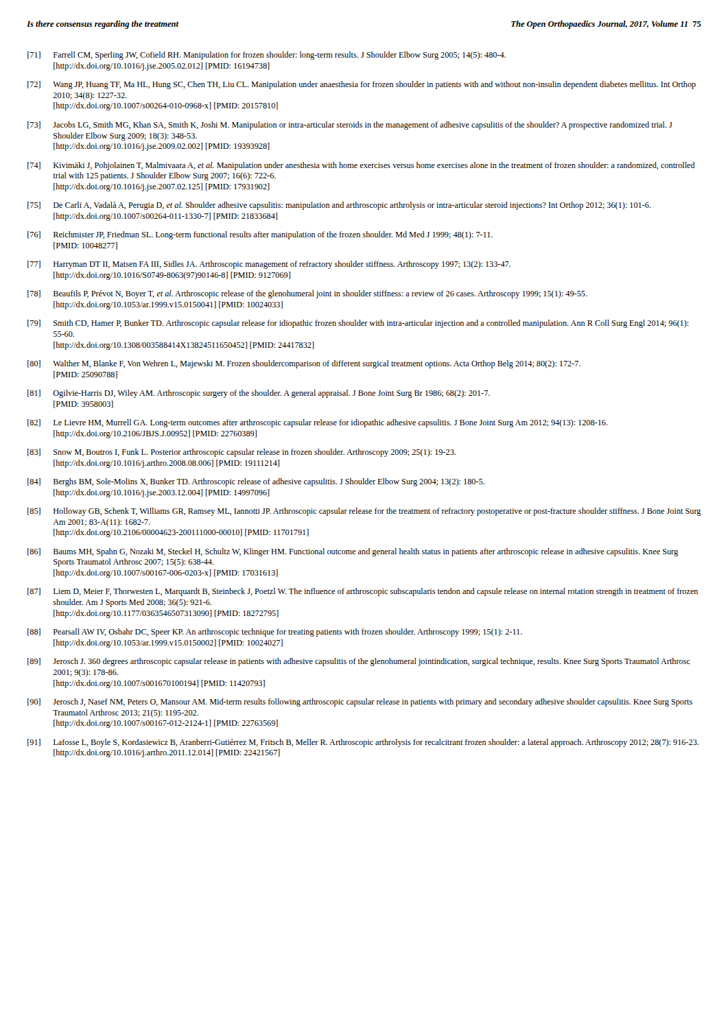Is there consensus regarding the treatment
The Open Orthopaedics Journal, 2017, Volume 11 75
[71] Farrell CM, Sperling JW, Cofield RH. Manipulation for frozen shoulder: long-term results. J Shoulder Elbow Surg 2005; 14(5): 480-4. [http://dx.doi.org/10.1016/j.jse.2005.02.012] [PMID: 16194738]
[72] Wang JP, Huang TF, Ma HL, Hung SC, Chen TH, Liu CL. Manipulation under anaesthesia for frozen shoulder in patients with and without non-insulin dependent diabetes mellitus. Int Orthop 2010; 34(8): 1227-32. [http://dx.doi.org/10.1007/s00264-010-0968-x] [PMID: 20157810]
[73] Jacobs LG, Smith MG, Khan SA, Smith K, Joshi M. Manipulation or intra-articular steroids in the management of adhesive capsulitis of the shoulder? A prospective randomized trial. J Shoulder Elbow Surg 2009; 18(3): 348-53. [http://dx.doi.org/10.1016/j.jse.2009.02.002] [PMID: 19393928]
[74] Kivimäki J, Pohjolainen T, Malmivaara A, et al. Manipulation under anesthesia with home exercises versus home exercises alone in the treatment of frozen shoulder: a randomized, controlled trial with 125 patients. J Shoulder Elbow Surg 2007; 16(6): 722-6. [http://dx.doi.org/10.1016/j.jse.2007.02.125] [PMID: 17931902]
[75] De Carli A, Vadalà A, Perugia D, et al. Shoulder adhesive capsulitis: manipulation and arthroscopic arthrolysis or intra-articular steroid injections? Int Orthop 2012; 36(1): 101-6. [http://dx.doi.org/10.1007/s00264-011-1330-7] [PMID: 21833684]
[76] Reichmister JP, Friedman SL. Long-term functional results after manipulation of the frozen shoulder. Md Med J 1999; 48(1): 7-11. [PMID: 10048277]
[77] Harryman DT II, Matsen FA III, Sidles JA. Arthroscopic management of refractory shoulder stiffness. Arthroscopy 1997; 13(2): 133-47. [http://dx.doi.org/10.1016/S0749-8063(97)90146-8] [PMID: 9127069]
[78] Beaufils P, Prévot N, Boyer T, et al. Arthroscopic release of the glenohumeral joint in shoulder stiffness: a review of 26 cases. Arthroscopy 1999; 15(1): 49-55. [http://dx.doi.org/10.1053/ar.1999.v15.0150041] [PMID: 10024033]
[79] Smith CD, Hamer P, Bunker TD. Arthroscopic capsular release for idiopathic frozen shoulder with intra-articular injection and a controlled manipulation. Ann R Coll Surg Engl 2014; 96(1): 55-60. [http://dx.doi.org/10.1308/003588414X13824511650452] [PMID: 24417832]
[80] Walther M, Blanke F, Von Wehren L, Majewski M. Frozen shouldercomparison of different surgical treatment options. Acta Orthop Belg 2014; 80(2): 172-7. [PMID: 25090788]
[81] Ogilvie-Harris DJ, Wiley AM. Arthroscopic surgery of the shoulder. A general appraisal. J Bone Joint Surg Br 1986; 68(2): 201-7. [PMID: 3958003]
[82] Le Lievre HM, Murrell GA. Long-term outcomes after arthroscopic capsular release for idiopathic adhesive capsulitis. J Bone Joint Surg Am 2012; 94(13): 1208-16. [http://dx.doi.org/10.2106/JBJS.J.00952] [PMID: 22760389]
[83] Snow M, Boutros I, Funk L. Posterior arthroscopic capsular release in frozen shoulder. Arthroscopy 2009; 25(1): 19-23. [http://dx.doi.org/10.1016/j.arthro.2008.08.006] [PMID: 19111214]
[84] Berghs BM, Sole-Molins X, Bunker TD. Arthroscopic release of adhesive capsulitis. J Shoulder Elbow Surg 2004; 13(2): 180-5. [http://dx.doi.org/10.1016/j.jse.2003.12.004] [PMID: 14997096]
[85] Holloway GB, Schenk T, Williams GR, Ramsey ML, Iannotti JP. Arthroscopic capsular release for the treatment of refractory postoperative or post-fracture shoulder stiffness. J Bone Joint Surg Am 2001; 83-A(11): 1682-7. [http://dx.doi.org/10.2106/00004623-200111000-00010] [PMID: 11701791]
[86] Baums MH, Spahn G, Nozaki M, Steckel H, Schultz W, Klinger HM. Functional outcome and general health status in patients after arthroscopic release in adhesive capsulitis. Knee Surg Sports Traumatol Arthrosc 2007; 15(5): 638-44. [http://dx.doi.org/10.1007/s00167-006-0203-x] [PMID: 17031613]
[87] Liem D, Meier F, Thorwesten L, Marquardt B, Steinbeck J, Poetzl W. The influence of arthroscopic subscapularis tendon and capsule release on internal rotation strength in treatment of frozen shoulder. Am J Sports Med 2008; 36(5): 921-6. [http://dx.doi.org/10.1177/0363546507313090] [PMID: 18272795]
[88] Pearsall AW IV, Osbahr DC, Speer KP. An arthroscopic technique for treating patients with frozen shoulder. Arthroscopy 1999; 15(1): 2-11. [http://dx.doi.org/10.1053/ar.1999.v15.0150002] [PMID: 10024027]
[89] Jerosch J. 360 degrees arthroscopic capsular release in patients with adhesive capsulitis of the glenohumeral jointindication, surgical technique, results. Knee Surg Sports Traumatol Arthrosc 2001; 9(3): 178-86. [http://dx.doi.org/10.1007/s001670100194] [PMID: 11420793]
[90] Jerosch J, Nasef NM, Peters O, Mansour AM. Mid-term results following arthroscopic capsular release in patients with primary and secondary adhesive shoulder capsulitis. Knee Surg Sports Traumatol Arthrosc 2013; 21(5): 1195-202. [http://dx.doi.org/10.1007/s00167-012-2124-1] [PMID: 22763569]
[91] Lafosse L, Boyle S, Kordasiewicz B, Aranberri-Gutiérrez M, Fritsch B, Meller R. Arthroscopic arthrolysis for recalcitrant frozen shoulder: a lateral approach. Arthroscopy 2012; 28(7): 916-23. [http://dx.doi.org/10.1016/j.arthro.2011.12.014] [PMID: 22421567]